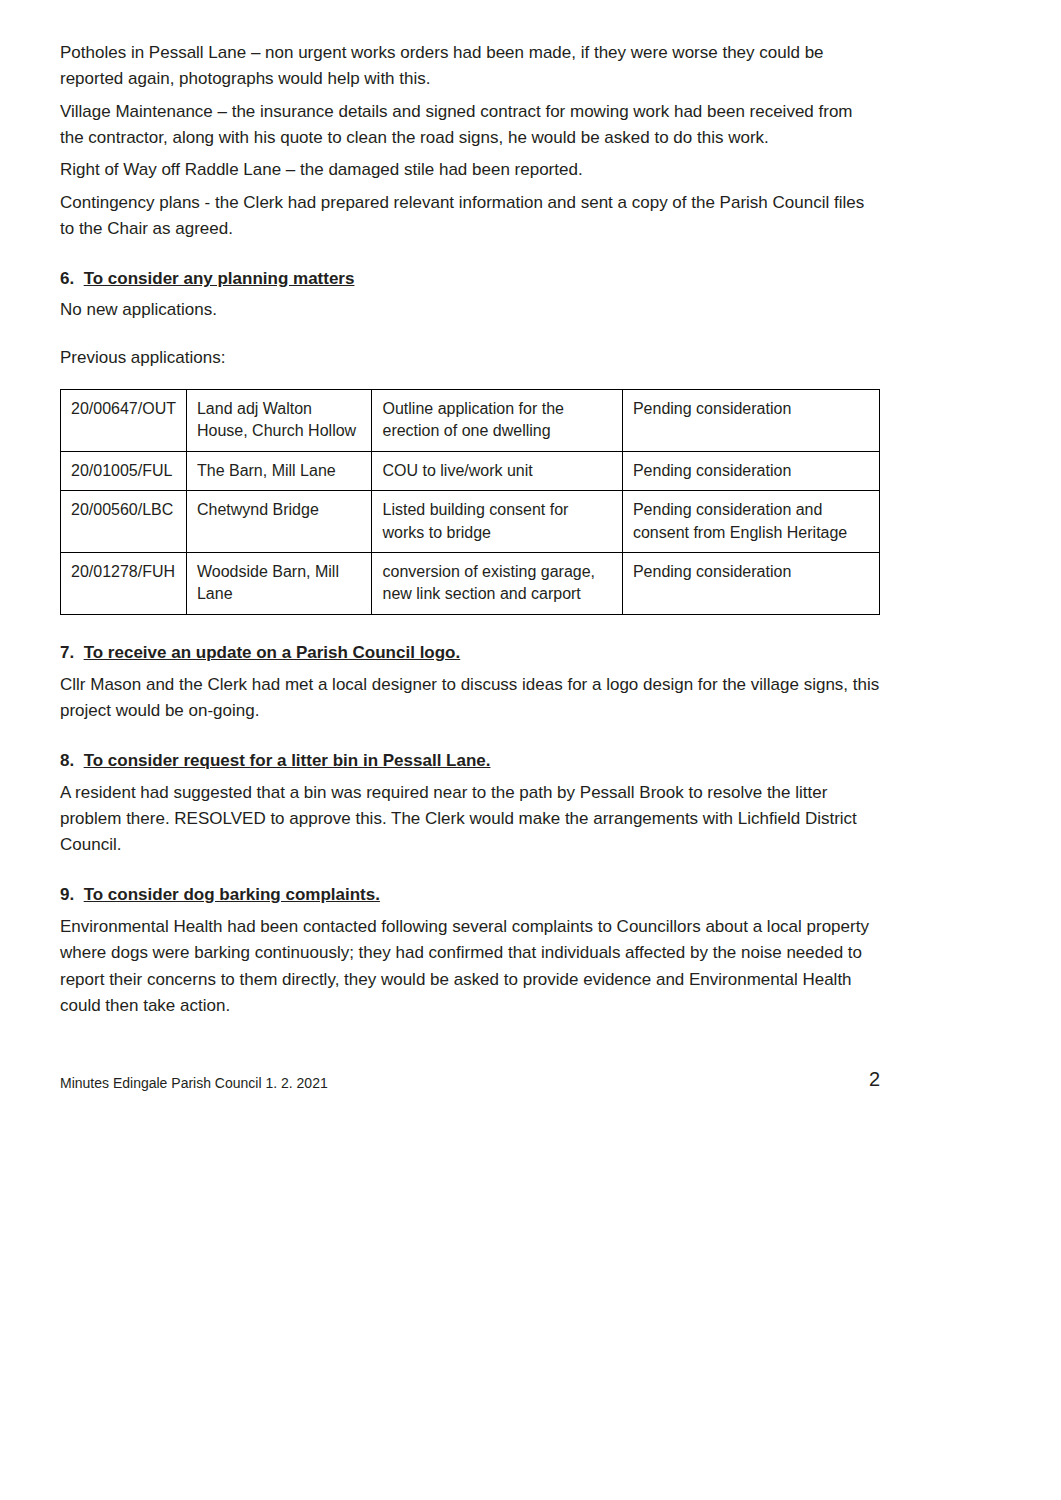Potholes in Pessall Lane – non urgent works orders had been made, if they were worse they could be reported again, photographs would help with this.
Village Maintenance – the insurance details and signed contract for mowing work had been received from the contractor, along with his quote to clean the road signs, he would be asked to do this work.
Right of Way off Raddle Lane – the damaged stile had been reported.
Contingency plans - the Clerk had prepared relevant information and sent a copy of the Parish Council files to the Chair as agreed.
6. To consider any planning matters
No new applications.
Previous applications:
| 20/00647/OUT | Land adj Walton House, Church Hollow | Outline application for the erection of one dwelling | Pending consideration |
| 20/01005/FUL | The Barn, Mill Lane | COU to live/work unit | Pending consideration |
| 20/00560/LBC | Chetwynd Bridge | Listed building consent for works to bridge | Pending consideration and consent from English Heritage |
| 20/01278/FUH | Woodside Barn, Mill Lane | conversion of existing garage, new link section and carport | Pending consideration |
7. To receive an update on a Parish Council logo.
Cllr Mason and the Clerk had met a local designer to discuss ideas for a logo design for the village signs, this project would be on-going.
8. To consider request for a litter bin in Pessall Lane.
A resident had suggested that a bin was required near to the path by Pessall Brook to resolve the litter problem there. RESOLVED to approve this. The Clerk would make the arrangements with Lichfield District Council.
9. To consider dog barking complaints.
Environmental Health had been contacted following several complaints to Councillors about a local property where dogs were barking continuously; they had confirmed that individuals affected by the noise needed to report their concerns to them directly, they would be asked to provide evidence and Environmental Health could then take action.
Minutes Edingale Parish Council 1. 2. 2021 2